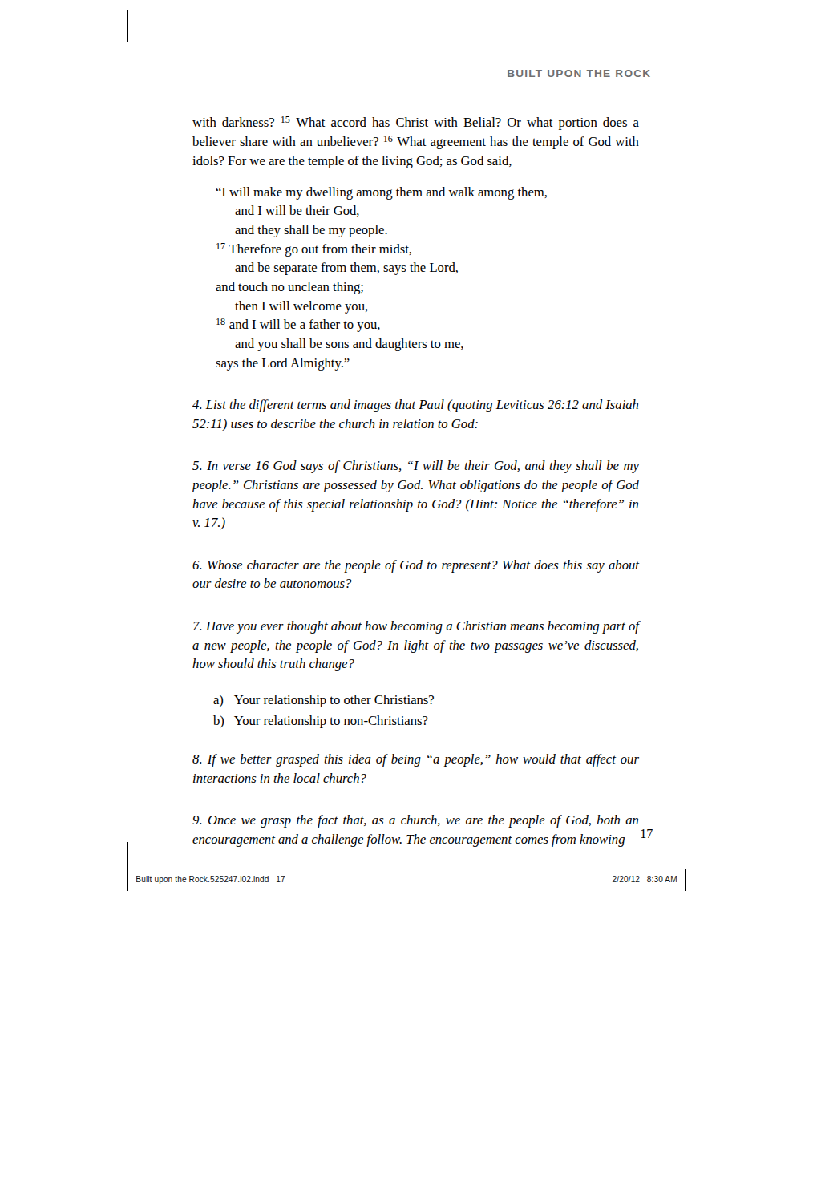BUILT UPON THE ROCK
with darkness? 15 What accord has Christ with Belial? Or what portion does a believer share with an unbeliever? 16 What agreement has the temple of God with idols? For we are the temple of the living God; as God said,
“I will make my dwelling among them and walk among them,
and I will be their God,
and they shall be my people.
17 Therefore go out from their midst,
and be separate from them, says the Lord,
and touch no unclean thing;
then I will welcome you,
18 and I will be a father to you,
and you shall be sons and daughters to me,
says the Lord Almighty.”
4. List the different terms and images that Paul (quoting Leviticus 26:12 and Isaiah 52:11) uses to describe the church in relation to God:
5. In verse 16 God says of Christians, “I will be their God, and they shall be my people.” Christians are possessed by God. What obligations do the people of God have because of this special relationship to God? (Hint: Notice the “therefore” in v. 17.)
6. Whose character are the people of God to represent? What does this say about our desire to be autonomous?
7. Have you ever thought about how becoming a Christian means becoming part of a new people, the people of God? In light of the two passages we’ve discussed, how should this truth change?
a) Your relationship to other Christians?
b) Your relationship to non-Christians?
8. If we better grasped this idea of being “a people,” how would that affect our interactions in the local church?
9. Once we grasp the fact that, as a church, we are the people of God, both an encouragement and a challenge follow. The encouragement comes from knowing
17
Built upon the Rock.525247.i02.indd 17 2/20/12 8:30 AM